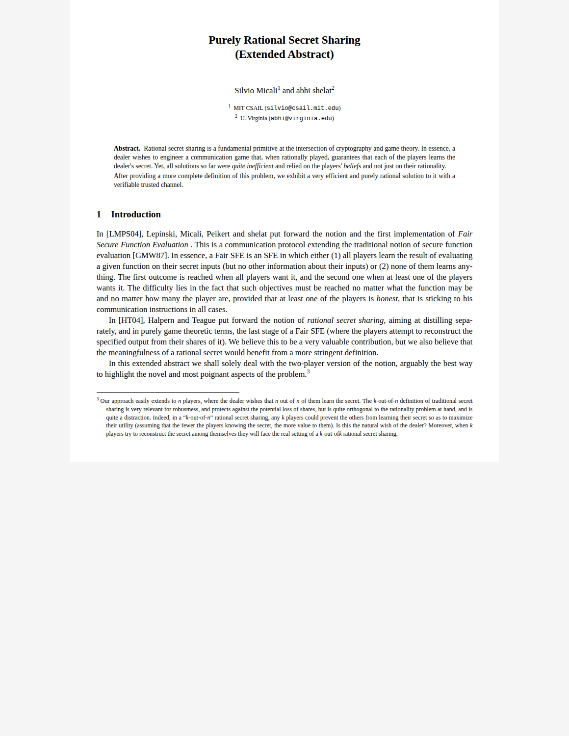Purely Rational Secret Sharing
(Extended Abstract)
Silvio Micali1 and abhi shelat2
1 MIT CSAIL (silvio@csail.mit.edu)
2 U. Virginia (abhi@virginia.edu)
Abstract. Rational secret sharing is a fundamental primitive at the intersection of cryptography and game theory. In essence, a dealer wishes to engineer a communication game that, when rationally played, guarantees that each of the players learns the dealer's secret. Yet, all solutions so far were quite inefficient and relied on the players' beliefs and not just on their rationality.
After providing a more complete definition of this problem, we exhibit a very efficient and purely rational solution to it with a verifiable trusted channel.
1 Introduction
In [LMPS04], Lepinski, Micali, Peikert and shelat put forward the notion and the first implementation of Fair Secure Function Evaluation . This is a communication protocol extending the traditional notion of secure function evaluation [GMW87]. In essence, a Fair SFE is an SFE in which either (1) all players learn the result of evaluating a given function on their secret inputs (but no other information about their inputs) or (2) none of them learns anything. The first outcome is reached when all players want it, and the second one when at least one of the players wants it. The difficulty lies in the fact that such objectives must be reached no matter what the function may be and no matter how many the player are, provided that at least one of the players is honest, that is sticking to his communication instructions in all cases.
In [HT04], Halpern and Teague put forward the notion of rational secret sharing, aiming at distilling separately, and in purely game theoretic terms, the last stage of a Fair SFE (where the players attempt to reconstruct the specified output from their shares of it). We believe this to be a very valuable contribution, but we also believe that the meaningfulness of a rational secret would benefit from a more stringent definition.
In this extended abstract we shall solely deal with the two-player version of the notion, arguably the best way to highlight the novel and most poignant aspects of the problem.3
3 Our approach easily extends to n players, where the dealer wishes that n out of n of them learn the secret. The k-out-of-n definition of traditional secret sharing is very relevant for robustness, and protects against the potential loss of shares, but is quite orthogonal to the rationality problem at hand, and is quite a distraction. Indeed, in a “k-out-of-n” rational secret sharing, any k players could prevent the others from learning their secret so as to maximize their utility (assuming that the fewer the players knowing the secret, the more value to them). Is this the natural wish of the dealer? Moreover, when k players try to reconstruct the secret among themselves they will face the real setting of a k-out-ofk rational secret sharing.